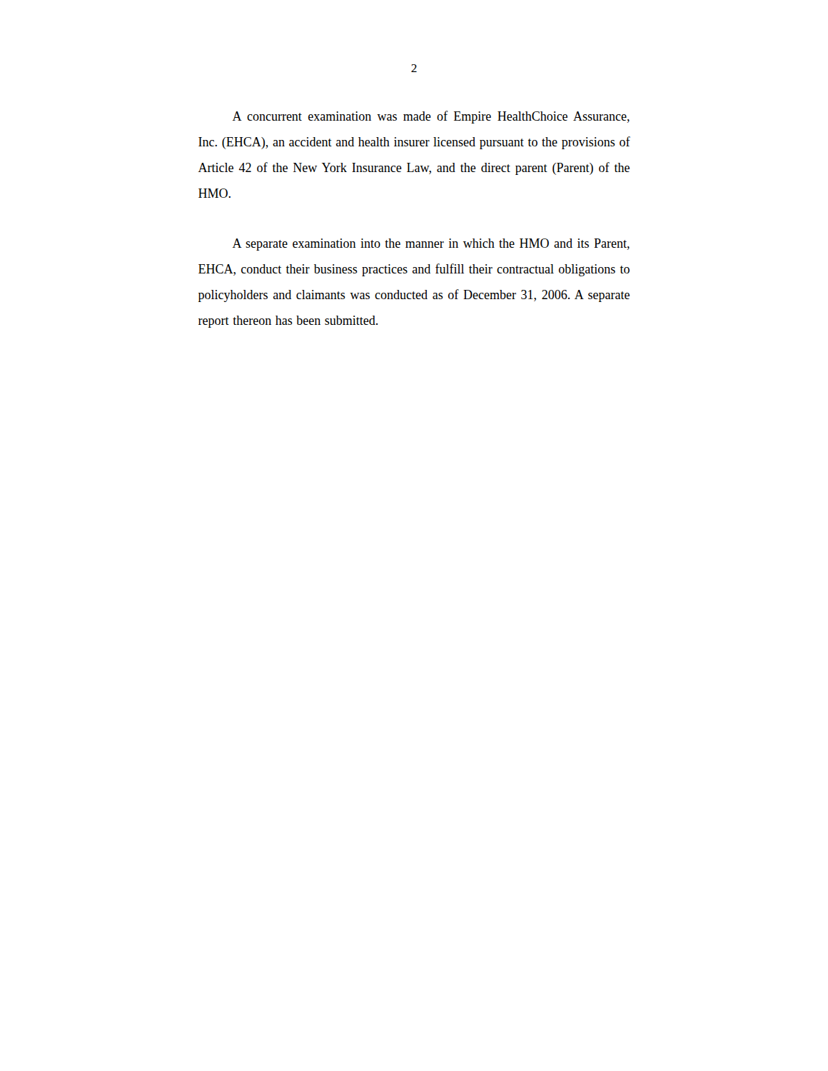2
A concurrent examination was made of Empire HealthChoice Assurance, Inc. (EHCA), an accident and health insurer licensed pursuant to the provisions of Article 42 of the New York Insurance Law, and the direct parent (Parent) of the HMO.
A separate examination into the manner in which the HMO and its Parent, EHCA, conduct their business practices and fulfill their contractual obligations to policyholders and claimants was conducted as of December 31, 2006. A separate report thereon has been submitted.